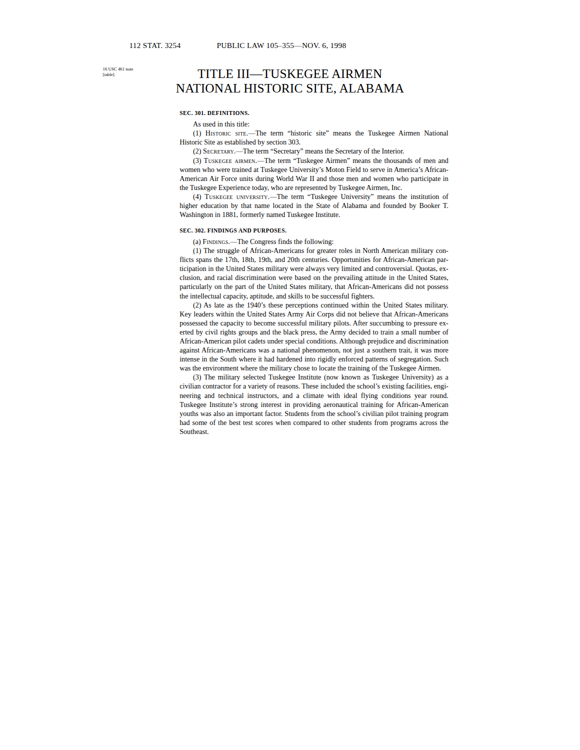112 STAT. 3254 PUBLIC LAW 105–355—NOV. 6, 1998
16 USC 461 note [table].
TITLE III—TUSKEGEE AIRMEN
NATIONAL HISTORIC SITE, ALABAMA
SEC. 301. DEFINITIONS.
As used in this title:
(1) Historic site.—The term “historic site” means the Tuskegee Airmen National Historic Site as established by section 303.
(2) Secretary.—The term “Secretary” means the Secretary of the Interior.
(3) Tuskegee airmen.—The term “Tuskegee Airmen” means the thousands of men and women who were trained at Tuskegee University’s Moton Field to serve in America’s African-American Air Force units during World War II and those men and women who participate in the Tuskegee Experience today, who are represented by Tuskegee Airmen, Inc.
(4) Tuskegee university.—The term “Tuskegee University” means the institution of higher education by that name located in the State of Alabama and founded by Booker T. Washington in 1881, formerly named Tuskegee Institute.
SEC. 302. FINDINGS AND PURPOSES.
(a) Findings.—The Congress finds the following:
(1) The struggle of African-Americans for greater roles in North American military conflicts spans the 17th, 18th, 19th, and 20th centuries. Opportunities for African-American participation in the United States military were always very limited and controversial. Quotas, exclusion, and racial discrimination were based on the prevailing attitude in the United States, particularly on the part of the United States military, that African-Americans did not possess the intellectual capacity, aptitude, and skills to be successful fighters.
(2) As late as the 1940’s these perceptions continued within the United States military. Key leaders within the United States Army Air Corps did not believe that African-Americans possessed the capacity to become successful military pilots. After succumbing to pressure exerted by civil rights groups and the black press, the Army decided to train a small number of African-American pilot cadets under special conditions. Although prejudice and discrimination against African-Americans was a national phenomenon, not just a southern trait, it was more intense in the South where it had hardened into rigidly enforced patterns of segregation. Such was the environment where the military chose to locate the training of the Tuskegee Airmen.
(3) The military selected Tuskegee Institute (now known as Tuskegee University) as a civilian contractor for a variety of reasons. These included the school’s existing facilities, engineering and technical instructors, and a climate with ideal flying conditions year round. Tuskegee Institute’s strong interest in providing aeronautical training for African-American youths was also an important factor. Students from the school’s civilian pilot training program had some of the best test scores when compared to other students from programs across the Southeast.